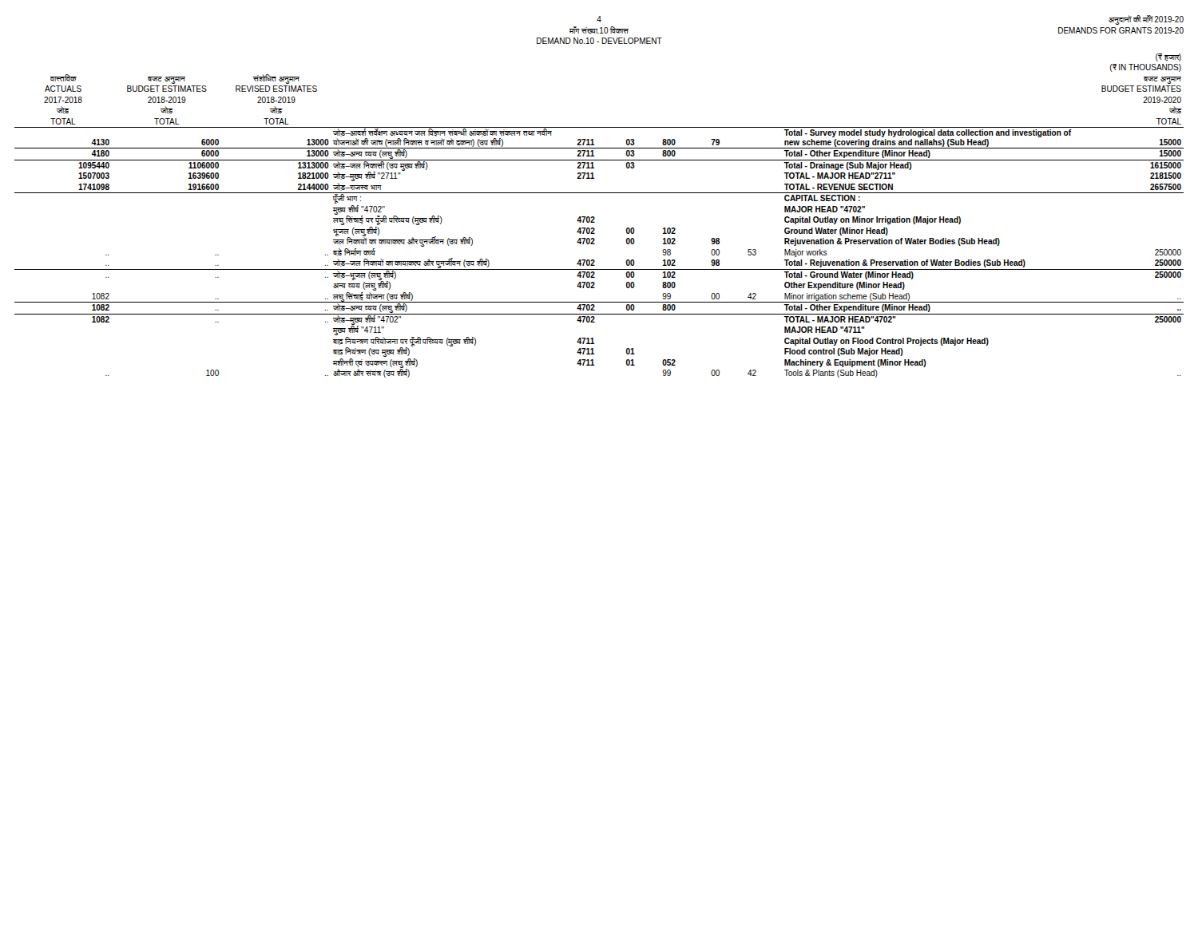4
माँग संख्या.10 विकास
DEMAND No.10 - DEVELOPMENT
अनुदानों की माँगें 2019-20
DEMANDS FOR GRANTS 2019-20
| | (₹ हजार) |
| | (₹ IN THOUSANDS) |
| वास्तविक | बजट अनुमान | संशोधित अनुमान | | बजट अनुमान |
| ACTUALS | BUDGET ESTIMATES | REVISED ESTIMATES | | BUDGET ESTIMATES |
| 2017-2018 | 2018-2019 | 2018-2019 | | 2019-2020 |
| जोड़ | जोड़ | जोड़ | | जोड़ |
| TOTAL | TOTAL | TOTAL | | TOTAL |
| 4130 | 6000 | 13000 | जोड़–आदर्श सर्वेक्षण अध्ययन जल विज्ञान संबन्धी आंकड़ों का संकलन तथा नवीन योजनाओं की जांच (नाली निकास व नालों को ढकना) (उप शीर्ष) | 2711 | 03 | 800 | 79 | | Total - Survey model study hydrological data collection and investigation of new scheme (covering drains and nallahs) (Sub Head) | 15000 |
| 4180 | 6000 | 13000 | जोड़–अन्य व्यय (लघु शीर्ष) | 2711 | 03 | 800 | | | Total - Other Expenditure (Minor Head) | 15000 |
| 1095440 | 1106000 | 1313000 | जोड़–जल निकासी (उप मुख्य शीर्ष) | 2711 | 03 | | Total - Drainage (Sub Major Head) | 1615000 |
| 1507003 | 1639600 | 1821000 | जोड़–मुख्य शीर्ष ''2711'' | 2711 | | TOTAL - MAJOR HEAD"2711" | 2181500 |
| 1741098 | 1916600 | 2144000 | जोड़–राजस्व भाग | | TOTAL - REVENUE SECTION | 2657500 |
| | पूँजी भाग : | | CAPITAL SECTION : | |
| | मुख्य शीर्ष ''4702'' | | MAJOR HEAD "4702" | |
| | लघु सिंचाई पर पूँजी परिव्यय (मुख्य शीर्ष) | 4702 | | Capital Outlay on Minor Irrigation (Major Head) | |
| | भूजल (लघु शीर्ष) | 4702 | 00 | 102 | | Ground Water (Minor Head) | |
| | जल निकायों का कायाकल्प और पुनर्जीवन (उप शीर्ष) | 4702 | 00 | 102 | 98 | | Rejuvenation & Preservation of Water Bodies (Sub Head) | |
| .. | .. | .. | बड़े निर्माण कार्य | | 98 | 00 | 53 | Major works | 250000 |
| .. | .. | .. | जोड़–जल निकायों का कायाकल्प और पुनर्जीवन (उप शीर्ष) | 4702 | 00 | 102 | 98 | | Total - Rejuvenation & Preservation of Water Bodies (Sub Head) | 250000 |
| .. | .. | .. | जोड़–भूजल (लघु शीर्ष) | 4702 | 00 | 102 | | Total - Ground Water (Minor Head) | 250000 |
| | अन्य व्यय (लघु शीर्ष) | 4702 | 00 | 800 | | Other Expenditure (Minor Head) | |
| 1082 | .. | .. | लघु सिंचाई योजना (उप शीर्ष) | | 99 | 00 | 42 | Minor irrigation scheme (Sub Head) | .. |
| 1082 | .. | .. | जोड़–अन्य व्यय (लघु शीर्ष) | 4702 | 00 | 800 | | Total - Other Expenditure (Minor Head) | .. |
| 1082 | .. | .. | जोड़–मुख्य शीर्ष ''4702'' | 4702 | | TOTAL - MAJOR HEAD"4702" | 250000 |
| | मुख्य शीर्ष ''4711'' | | MAJOR HEAD "4711" | |
| | बाढ़ नियन्त्रण परियोजना पर पूँजी परिव्यय (मुख्य शीर्ष) | 4711 | | Capital Outlay on Flood Control Projects (Major Head) | |
| | बाढ़ नियंत्रण (उप मुख्य शीर्ष) | 4711 | 01 | | Flood control (Sub Major Head) | |
| | मशीनरी एवं उपकरण (लघु शीर्ष) | 4711 | 01 | 052 | | Machinery & Equipment (Minor Head) | |
| .. | 100 | .. | औजार और संयंत्र (उप शीर्ष) | | 99 | 00 | 42 | Tools & Plants (Sub Head) | .. |